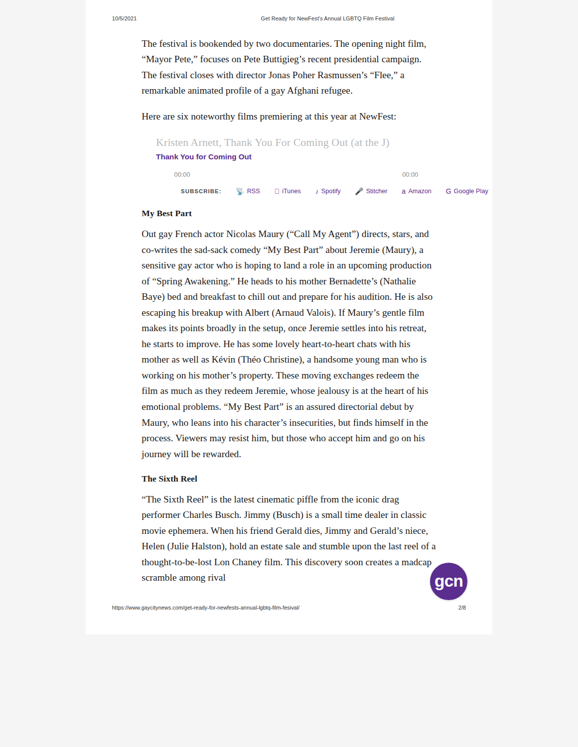10/5/2021
Get Ready for NewFest's Annual LGBTQ Film Festival
The festival is bookended by two documentaries. The opening night film, “Mayor Pete,” focuses on Pete Buttigieg’s recent presidential campaign. The festival closes with director Jonas Poher Rasmussen’s “Flee,” a remarkable animated profile of a gay Afghani refugee.
Here are six noteworthy films premiering at this year at NewFest:
Kristen Arnett, Thank You For Coming Out (at the J)
Thank You for Coming Out
00:00 00:00
SUBSCRIBE: 📡RSS iTunes ♪Spotify 🎤Stitcher a Amazon GGoogle Play
My Best Part
Out gay French actor Nicolas Maury (“Call My Agent”) directs, stars, and co-writes the sad-sack comedy “My Best Part” about Jeremie (Maury), a sensitive gay actor who is hoping to land a role in an upcoming production of “Spring Awakening.” He heads to his mother Bernadette’s (Nathalie Baye) bed and breakfast to chill out and prepare for his audition. He is also escaping his breakup with Albert (Arnaud Valois). If Maury’s gentle film makes its points broadly in the setup, once Jeremie settles into his retreat, he starts to improve. He has some lovely heart-to-heart chats with his mother as well as Kévin (Théo Christine), a handsome young man who is working on his mother’s property. These moving exchanges redeem the film as much as they redeem Jeremie, whose jealousy is at the heart of his emotional problems. “My Best Part” is an assured directorial debut by Maury, who leans into his character’s insecurities, but finds himself in the process. Viewers may resist him, but those who accept him and go on his journey will be rewarded.
The Sixth Reel
“The Sixth Reel” is the latest cinematic piffle from the iconic drag performer Charles Busch. Jimmy (Busch) is a small time dealer in classic movie ephemera. When his friend Gerald dies, Jimmy and Gerald’s niece, Helen (Julie Halston), hold an estate sale and stumble upon the last reel of a thought-to-be-lost Lon Chaney film. This discovery soon creates a madcap scramble among rival
gcn
https://www.gaycitynews.com/get-ready-for-newfests-annual-lgbtq-film-fesival/
2/8